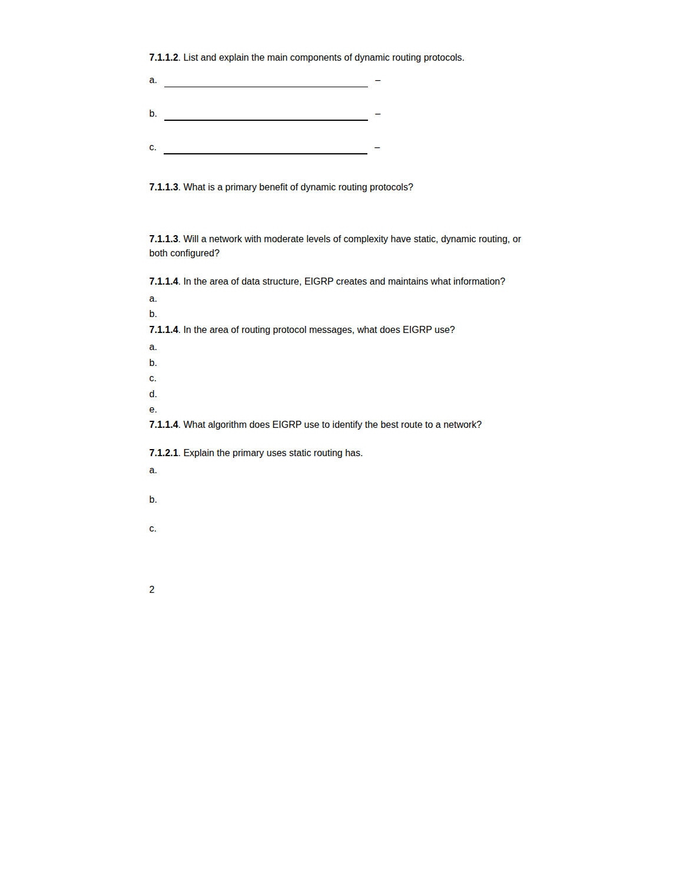7.1.1.2. List and explain the main components of dynamic routing protocols.
a. –
b. –
c. –
7.1.1.3. What is a primary benefit of dynamic routing protocols?
7.1.1.3. Will a network with moderate levels of complexity have static, dynamic routing, or both configured?
7.1.1.4. In the area of data structure, EIGRP creates and maintains what information?
a.
b.
7.1.1.4. In the area of routing protocol messages, what does EIGRP use?
a.
b.
c.
d.
e.
7.1.1.4. What algorithm does EIGRP use to identify the best route to a network?
7.1.2.1. Explain the primary uses static routing has.
a.
b.
c.
2